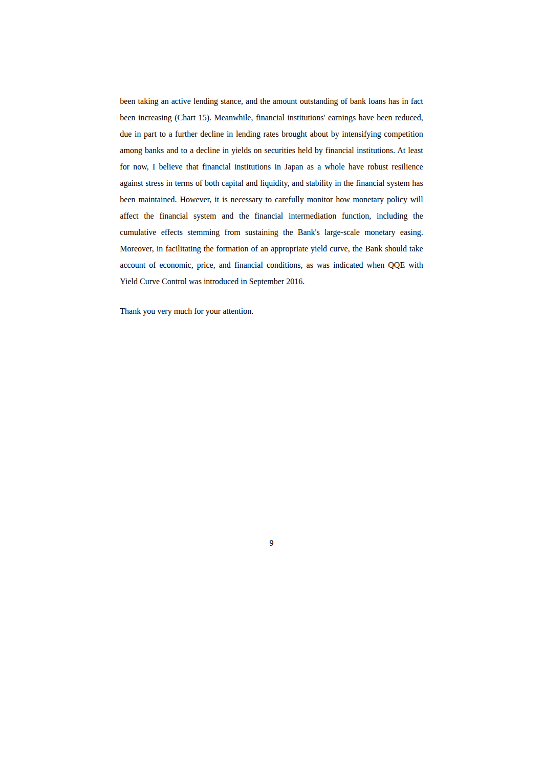been taking an active lending stance, and the amount outstanding of bank loans has in fact been increasing (Chart 15). Meanwhile, financial institutions' earnings have been reduced, due in part to a further decline in lending rates brought about by intensifying competition among banks and to a decline in yields on securities held by financial institutions. At least for now, I believe that financial institutions in Japan as a whole have robust resilience against stress in terms of both capital and liquidity, and stability in the financial system has been maintained. However, it is necessary to carefully monitor how monetary policy will affect the financial system and the financial intermediation function, including the cumulative effects stemming from sustaining the Bank's large-scale monetary easing. Moreover, in facilitating the formation of an appropriate yield curve, the Bank should take account of economic, price, and financial conditions, as was indicated when QQE with Yield Curve Control was introduced in September 2016.
Thank you very much for your attention.
9